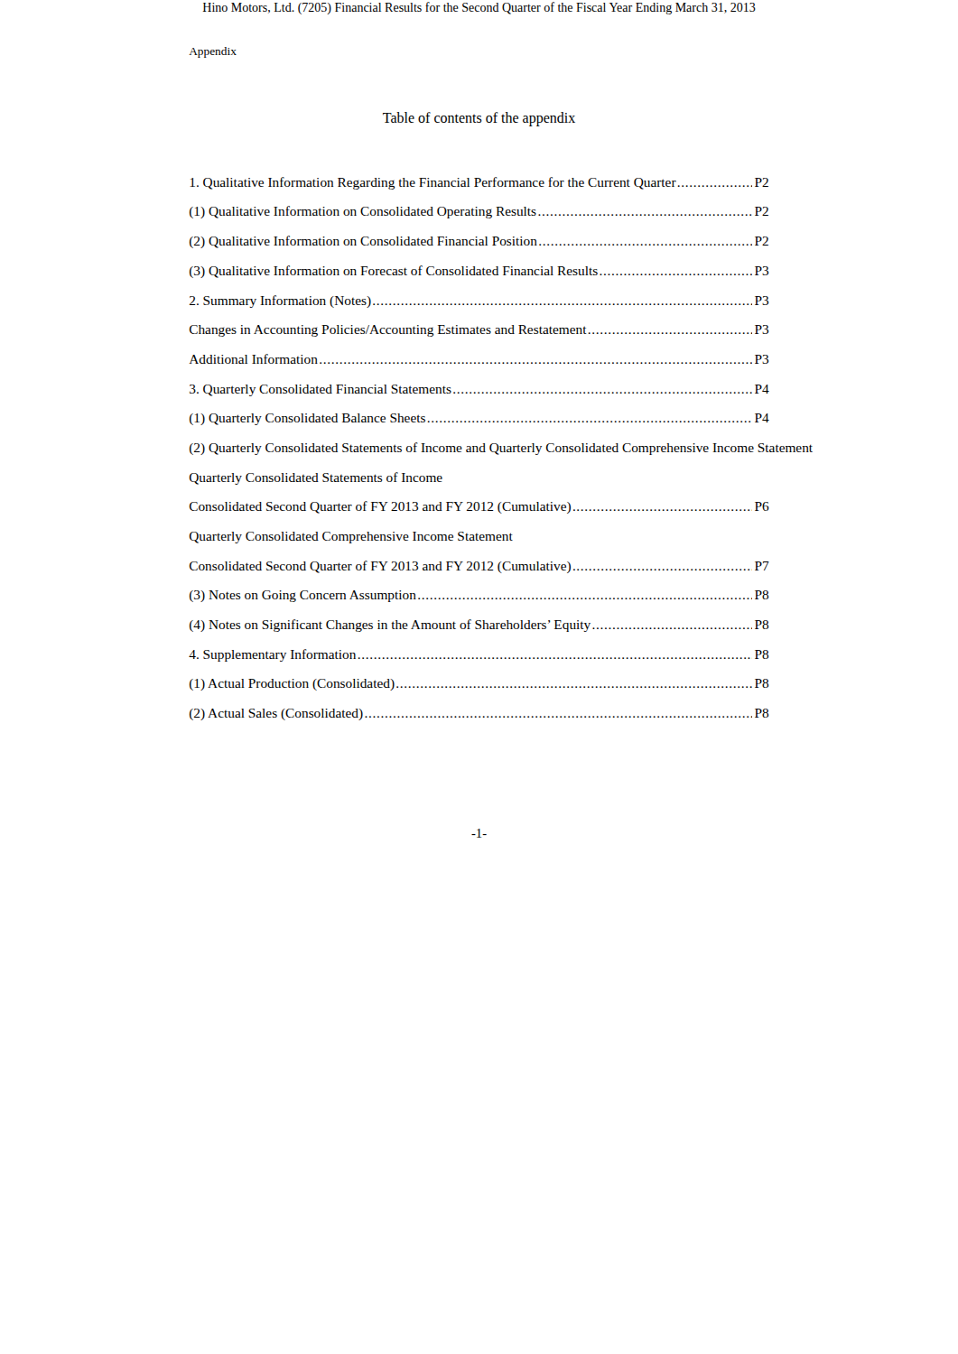Hino Motors, Ltd. (7205) Financial Results for the Second Quarter of the Fiscal Year Ending March 31, 2013
Appendix
Table of contents of the appendix
1. Qualitative Information Regarding the Financial Performance for the Current Quarter ..................................................................................................................................................... P2
(1) Qualitative Information on Consolidated Operating Results ..................................................................................................................................................... P2
(2) Qualitative Information on Consolidated Financial Position ..................................................................................................................................................... P2
(3) Qualitative Information on Forecast of Consolidated Financial Results ..................................................................................................................................................... P3
2. Summary Information (Notes) ..................................................................................................................................................... P3
Changes in Accounting Policies/Accounting Estimates and Restatement ..................................................................................................................................................... P3
Additional Information ..................................................................................................................................................... P3
3. Quarterly Consolidated Financial Statements ..................................................................................................................................................... P4
(1) Quarterly Consolidated Balance Sheets ..................................................................................................................................................... P4
(2) Quarterly Consolidated Statements of Income and Quarterly Consolidated Comprehensive Income Statement
Quarterly Consolidated Statements of Income
Consolidated Second Quarter of FY 2013 and FY 2012 (Cumulative) ..................................................................................................................................................... P6
Quarterly Consolidated Comprehensive Income Statement
Consolidated Second Quarter of FY 2013 and FY 2012 (Cumulative) ..................................................................................................................................................... P7
(3) Notes on Going Concern Assumption ..................................................................................................................................................... P8
(4) Notes on Significant Changes in the Amount of Shareholders’ Equity ..................................................................................................................................................... P8
4. Supplementary Information ..................................................................................................................................................... P8
(1) Actual Production (Consolidated) ..................................................................................................................................................... P8
(2) Actual Sales (Consolidated) ..................................................................................................................................................... P8
-1-